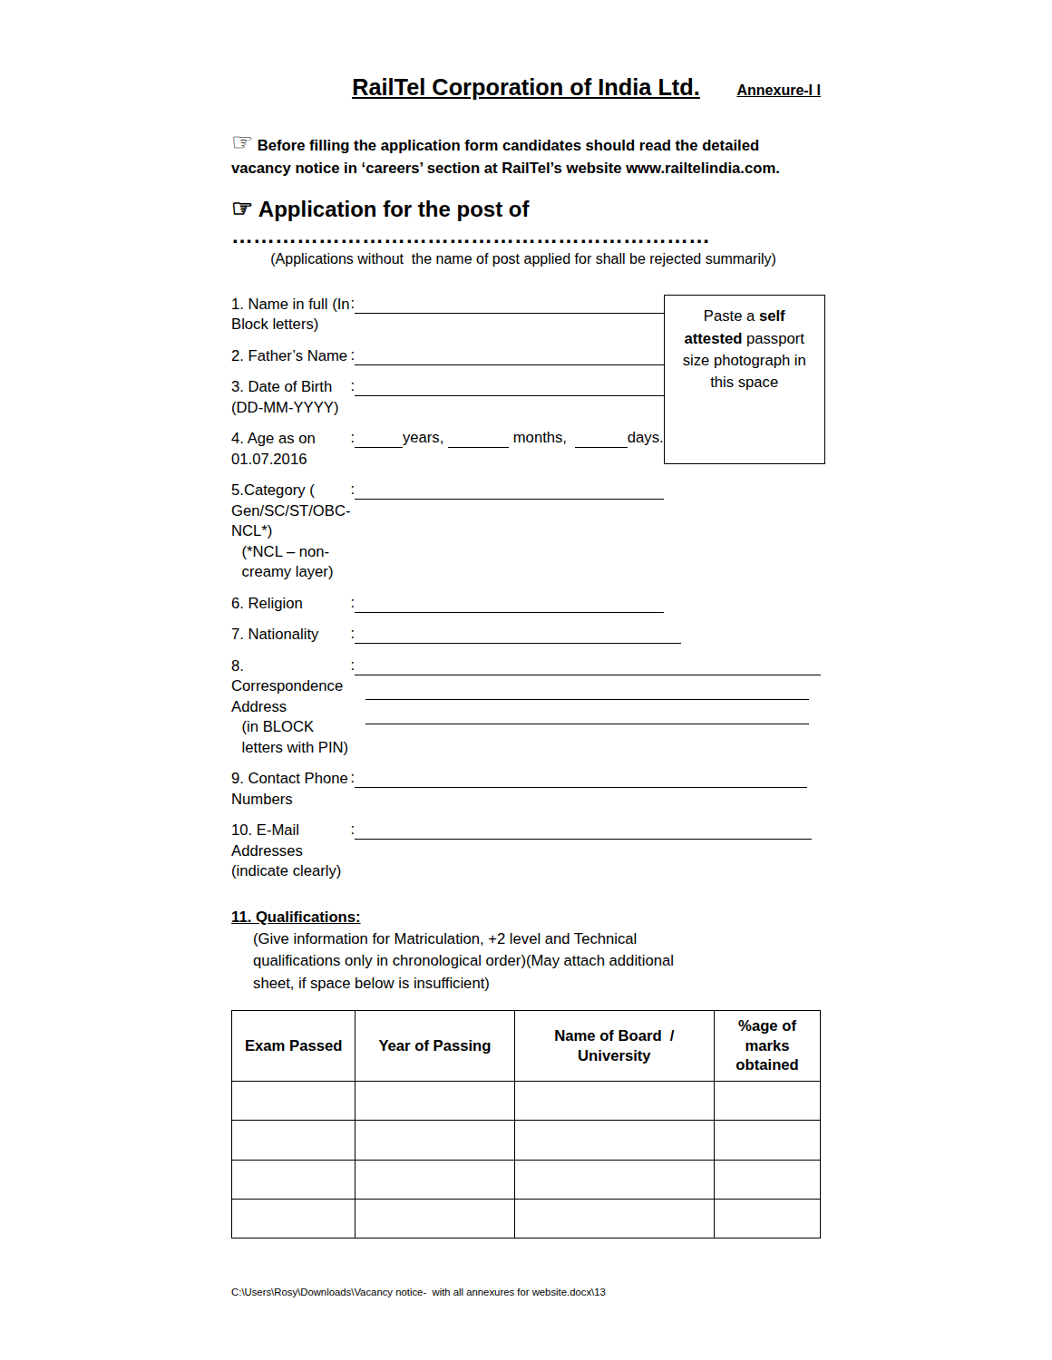RailTel Corporation of India Ltd. Annexure-I I
☞ Before filling the application form candidates should read the detailed vacancy notice in ‘careers’ section at RailTel’s website www.railtelindia.com.
☞ Application for the post of …………………………………………………………
(Applications without the name of post applied for shall be rejected summarily)
| 1. Name in full (In Block letters) | : | | Paste a self attested passport size photograph in this space |
| 2. Father’s Name | : | |
| 3. Date of Birth (DD-MM-YYYY) | : | |
| 4. Age as on 01.07.2016 | : | years, months, days. |
| 5.Category ( Gen/SC/ST/OBC-NCL*) (*NCL – non-creamy layer) | : | |
| 6. Religion | : | |
| 7. Nationality | : | |
| 8. Correspondence Address (in BLOCK letters with PIN) | : | |
| 9. Contact Phone Numbers | : | |
| 10. E-Mail Addresses (indicate clearly) | : | |
11. Qualifications: (Give information for Matriculation, +2 level and Technical qualifications only in chronological order)(May attach additional sheet, if space below is insufficient)
| Exam Passed | Year of Passing | Name of Board / University | %age of marks obtained |
| --- | --- | --- | --- |
C:\Users\Rosy\Downloads\Vacancy notice- with all annexures for website.docx\13